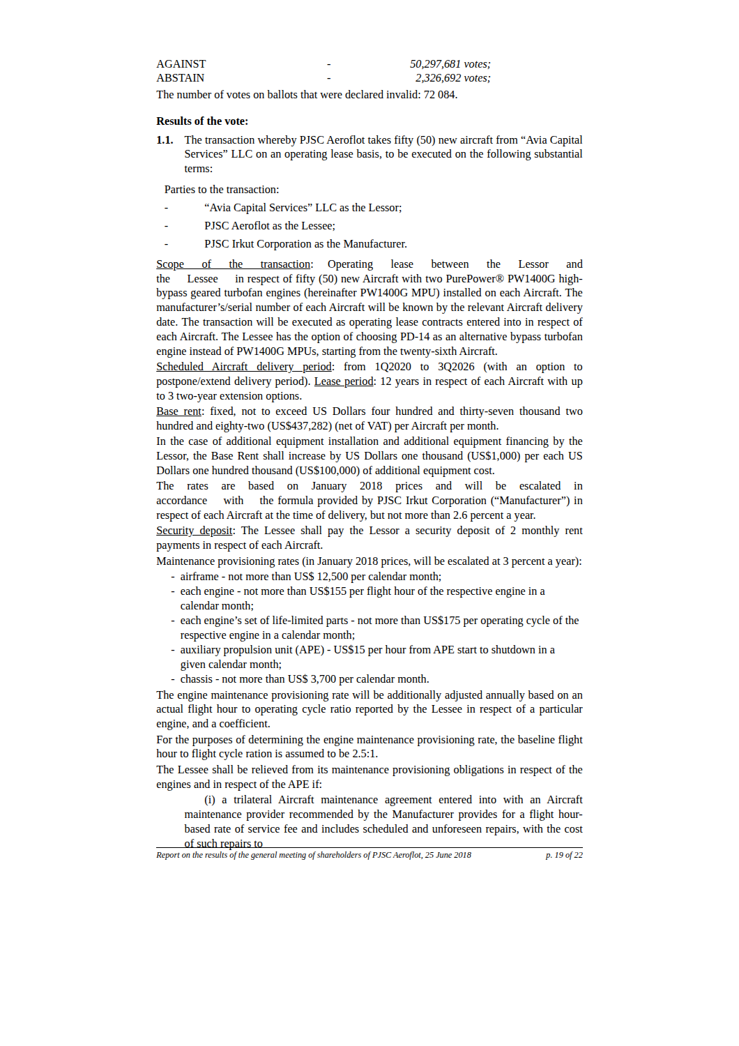AGAINST-50,297,681 votes;
ABSTAIN-2,326,692 votes;
The number of votes on ballots that were declared invalid: 72 084.
Results of the vote:
1.1. The transaction whereby PJSC Aeroflot takes fifty (50) new aircraft from “Avia Capital Services” LLC on an operating lease basis, to be executed on the following substantial terms:
Parties to the transaction:
“Avia Capital Services” LLC as the Lessor;
PJSC Aeroflot as the Lessee;
PJSC Irkut Corporation as the Manufacturer.
Scope of the transaction: Operating lease between the Lessor and the Lessee in respect of fifty (50) new Aircraft with two PurePower® PW1400G high-bypass geared turbofan engines (hereinafter PW1400G MPU) installed on each Aircraft. The manufacturer’s/serial number of each Aircraft will be known by the relevant Aircraft delivery date. The transaction will be executed as operating lease contracts entered into in respect of each Aircraft. The Lessee has the option of choosing PD-14 as an alternative bypass turbofan engine instead of PW1400G MPUs, starting from the twenty-sixth Aircraft.
Scheduled Aircraft delivery period: from 1Q2020 to 3Q2026 (with an option to postpone/extend delivery period). Lease period: 12 years in respect of each Aircraft with up to 3 two-year extension options.
Base rent: fixed, not to exceed US Dollars four hundred and thirty-seven thousand two hundred and eighty-two (US$437,282) (net of VAT) per Aircraft per month.
In the case of additional equipment installation and additional equipment financing by the Lessor, the Base Rent shall increase by US Dollars one thousand (US$1,000) per each US Dollars one hundred thousand (US$100,000) of additional equipment cost.
The rates are based on January 2018 prices and will be escalated in accordance with the formula provided by PJSC Irkut Corporation (“Manufacturer”) in respect of each Aircraft at the time of delivery, but not more than 2.6 percent a year.
Security deposit: The Lessee shall pay the Lessor a security deposit of 2 monthly rent payments in respect of each Aircraft.
Maintenance provisioning rates (in January 2018 prices, will be escalated at 3 percent a year):
airframe - not more than US$ 12,500 per calendar month;
each engine - not more than US$155 per flight hour of the respective engine in a calendar month;
each engine’s set of life-limited parts - not more than US$175 per operating cycle of the respective engine in a calendar month;
auxiliary propulsion unit (APE) - US$15 per hour from APE start to shutdown in a given calendar month;
chassis - not more than US$ 3,700 per calendar month.
The engine maintenance provisioning rate will be additionally adjusted annually based on an actual flight hour to operating cycle ratio reported by the Lessee in respect of a particular engine, and a coefficient.
For the purposes of determining the engine maintenance provisioning rate, the baseline flight hour to flight cycle ration is assumed to be 2.5:1.
The Lessee shall be relieved from its maintenance provisioning obligations in respect of the engines and in respect of the APE if:
(i) a trilateral Aircraft maintenance agreement entered into with an Aircraft maintenance provider recommended by the Manufacturer provides for a flight hour-based rate of service fee and includes scheduled and unforeseen repairs, with the cost of such repairs to
Report on the results of the general meeting of shareholders of PJSC Aeroflot, 25 June 2018 p. 19 of 22